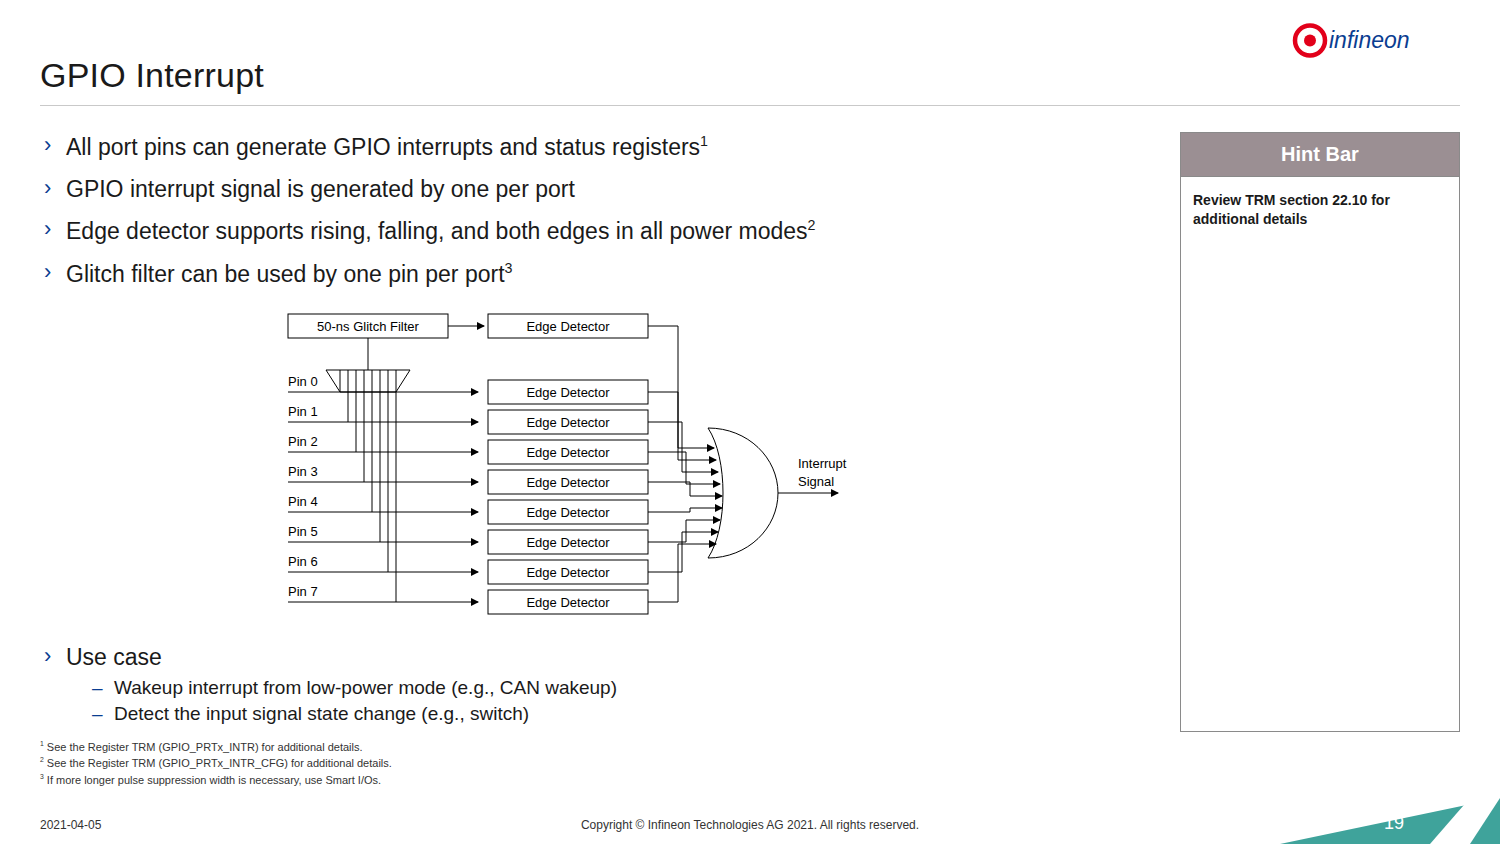infineon
GPIO Interrupt
All port pins can generate GPIO interrupts and status registers1
GPIO interrupt signal is generated by one per port
Edge detector supports rising, falling, and both edges in all power modes2
Glitch filter can be used by one pin per port3
50-ns Glitch Filter Edge Detector Pin 0 Pin 1 Pin 2 Pin 3 Pin 4 Pin 5 Pin 6 Pin 7 Edge Detector Edge Detector Edge Detector Edge Detector Edge Detector Edge Detector Edge Detector Edge Detector Interrupt Signal
Use case
Wakeup interrupt from low-power mode (e.g., CAN wakeup)
Detect the input signal state change (e.g., switch)
1 See the Register TRM (GPIO_PRTx_INTR) for additional details.
2 See the Register TRM (GPIO_PRTx_INTR_CFG) for additional details.
3 If more longer pulse suppression width is necessary, use Smart I/Os.
Hint Bar
Review TRM section 22.10 for additional details
2021-04-05
Copyright © Infineon Technologies AG 2021. All rights reserved.
19